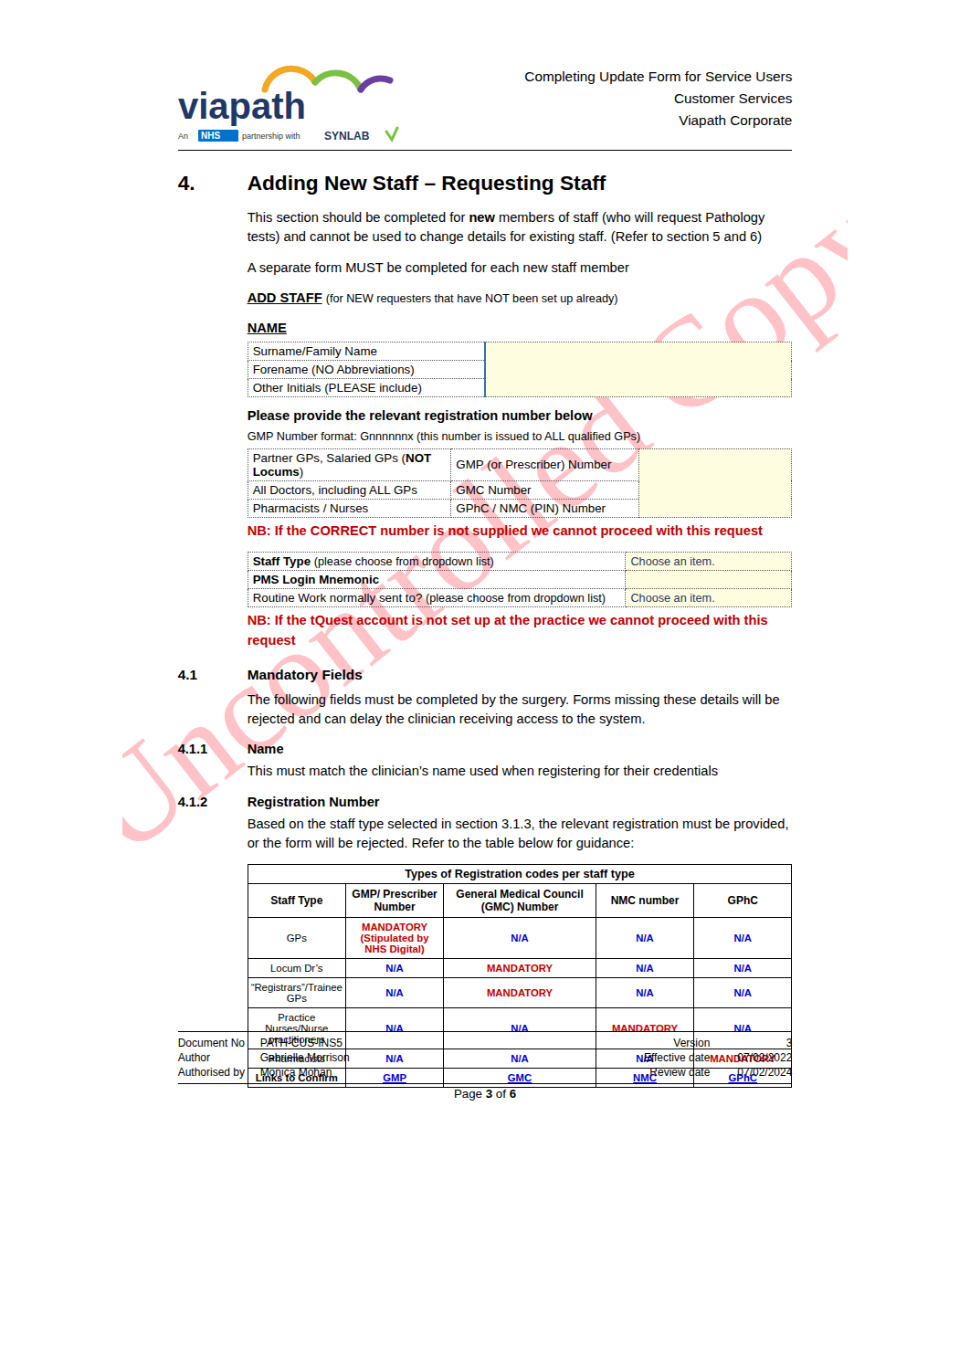Uncontrolled Copy
viapath An NHS partnership with SYNLAB
Completing Update Form for Service Users
Customer Services
Viapath Corporate
4. Adding New Staff – Requesting Staff
This section should be completed for new members of staff (who will request Pathology tests) and cannot be used to change details for existing staff. (Refer to section 5 and 6)
A separate form MUST be completed for each new staff member
ADD STAFF (for NEW requesters that have NOT been set up already)
NAME
| Surname/Family Name | |
| Forename (NO Abbreviations) |
| Other Initials (PLEASE include) |
Please provide the relevant registration number below
GMP Number format: Gnnnnnnx (this number is issued to ALL qualified GPs)
| Partner GPs, Salaried GPs ( NOT Locums ) | GMP (or Prescriber) Number | |
| All Doctors, including ALL GPs | GMC Number |
| Pharmacists / Nurses | GPhC / NMC (PIN) Number |
NB: If the CORRECT number is not supplied we cannot proceed with this request
| Staff Type (please choose from dropdown list) | Choose an item. |
| PMS Login Mnemonic | |
| Routine Work normally sent to? (please choose from dropdown list) | Choose an item. |
NB: If the tQuest account is not set up at the practice we cannot proceed with this request
4.1 Mandatory Fields
The following fields must be completed by the surgery. Forms missing these details will be rejected and can delay the clinician receiving access to the system.
4.1.1 Name
This must match the clinician’s name used when registering for their credentials
4.1.2 Registration Number
Based on the staff type selected in section 3.1.3, the relevant registration must be provided, or the form will be rejected. Refer to the table below for guidance:
Types of Registration codes per staff type
| Staff Type | GMP/ Prescriber Number | General Medical Council (GMC) Number | NMC number | GPhC |
| --- | --- | --- | --- | --- |
| GPs | MANDATORY (Stipulated by NHS Digital) | N/A | N/A | N/A |
| Locum Dr’s | N/A | MANDATORY | N/A | N/A |
| “Registrars”/Trainee GPs | N/A | MANDATORY | N/A | N/A |
| Practice Nurses/Nurse practitioners | N/A | N/A | MANDATORY | N/A |
| Pharmacists | N/A | N/A | N/A | MANDATORY |
| Links to Confirm | GMP | GMC | NMC | GPhC |
| Document No | PATH-CUS-INS5 | | Version | 3 |
| Author | Gabrielle Morrison | | Effective date | 07/02/2022 |
| Authorised by | Monica Mohan | | Review date | 07/02/2024 |
Page 3 of 6